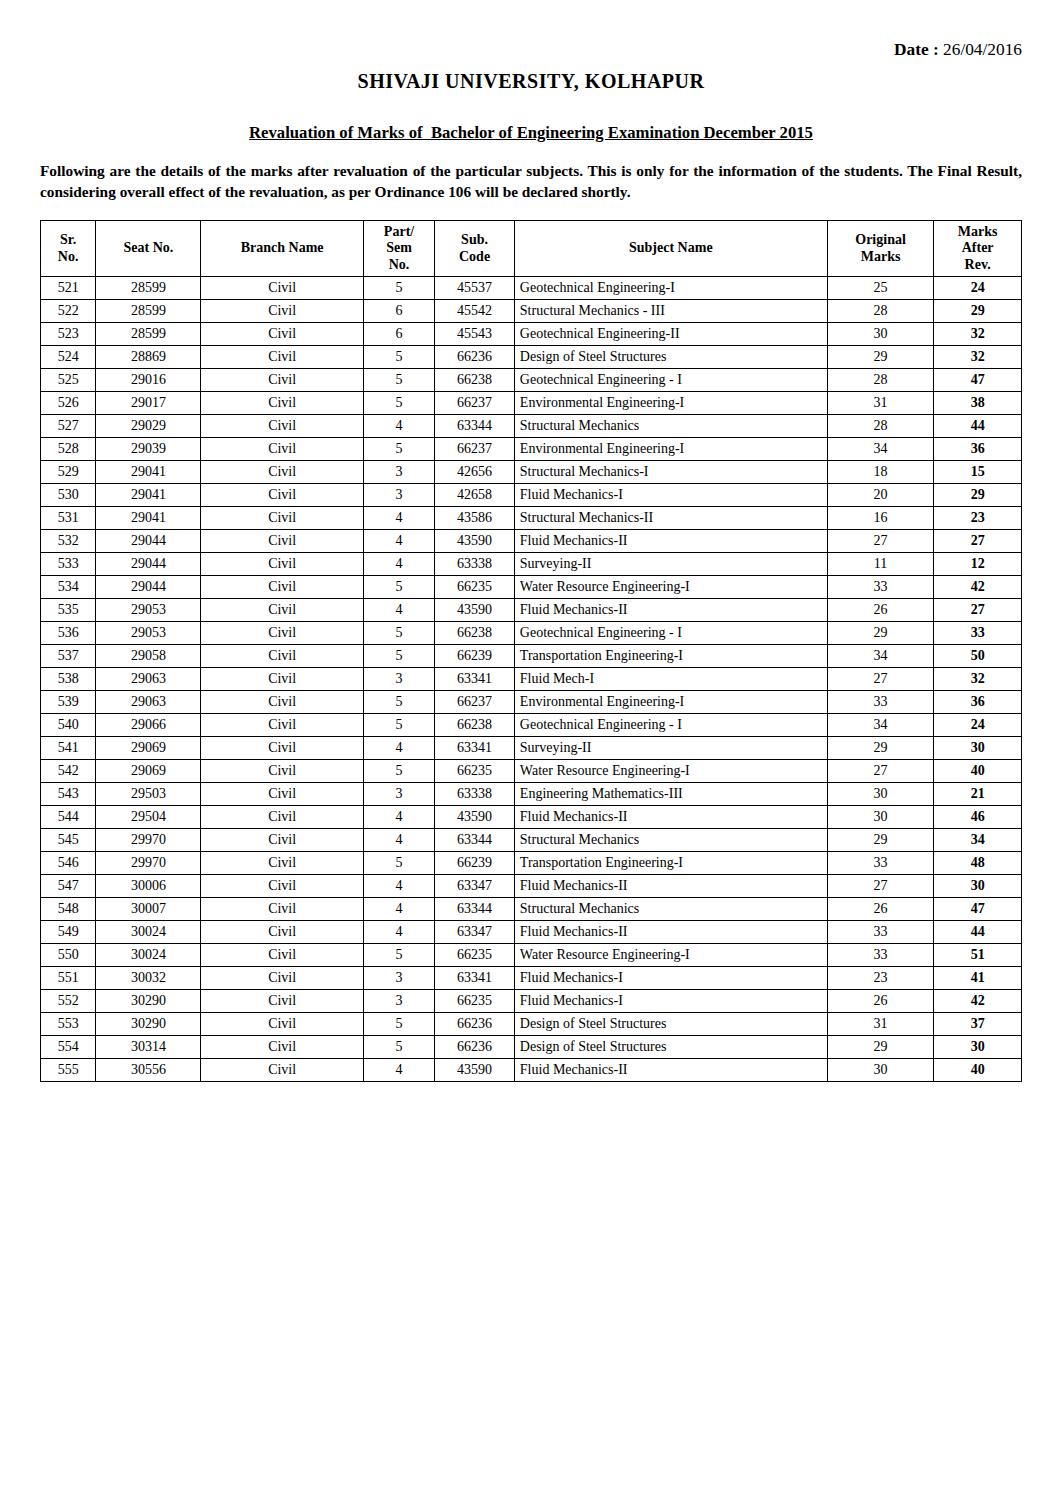Date : 26/04/2016
SHIVAJI UNIVERSITY, KOLHAPUR
Revaluation of Marks of Bachelor of Engineering Examination December 2015
Following are the details of the marks after revaluation of the particular subjects. This is only for the information of the students. The Final Result, considering overall effect of the revaluation, as per Ordinance 106 will be declared shortly.
| Sr. No. | Seat No. | Branch Name | Part/ Sem No. | Sub. Code | Subject Name | Original Marks | Marks After Rev. |
| --- | --- | --- | --- | --- | --- | --- | --- |
| 521 | 28599 | Civil | 5 | 45537 | Geotechnical Engineering-I | 25 | 24 |
| 522 | 28599 | Civil | 6 | 45542 | Structural Mechanics - III | 28 | 29 |
| 523 | 28599 | Civil | 6 | 45543 | Geotechnical Engineering-II | 30 | 32 |
| 524 | 28869 | Civil | 5 | 66236 | Design of Steel Structures | 29 | 32 |
| 525 | 29016 | Civil | 5 | 66238 | Geotechnical Engineering - I | 28 | 47 |
| 526 | 29017 | Civil | 5 | 66237 | Environmental Engineering-I | 31 | 38 |
| 527 | 29029 | Civil | 4 | 63344 | Structural Mechanics | 28 | 44 |
| 528 | 29039 | Civil | 5 | 66237 | Environmental Engineering-I | 34 | 36 |
| 529 | 29041 | Civil | 3 | 42656 | Structural Mechanics-I | 18 | 15 |
| 530 | 29041 | Civil | 3 | 42658 | Fluid Mechanics-I | 20 | 29 |
| 531 | 29041 | Civil | 4 | 43586 | Structural Mechanics-II | 16 | 23 |
| 532 | 29044 | Civil | 4 | 43590 | Fluid Mechanics-II | 27 | 27 |
| 533 | 29044 | Civil | 4 | 63338 | Surveying-II | 11 | 12 |
| 534 | 29044 | Civil | 5 | 66235 | Water Resource Engineering-I | 33 | 42 |
| 535 | 29053 | Civil | 4 | 43590 | Fluid Mechanics-II | 26 | 27 |
| 536 | 29053 | Civil | 5 | 66238 | Geotechnical Engineering - I | 29 | 33 |
| 537 | 29058 | Civil | 5 | 66239 | Transportation Engineering-I | 34 | 50 |
| 538 | 29063 | Civil | 3 | 63341 | Fluid Mech-I | 27 | 32 |
| 539 | 29063 | Civil | 5 | 66237 | Environmental Engineering-I | 33 | 36 |
| 540 | 29066 | Civil | 5 | 66238 | Geotechnical Engineering - I | 34 | 24 |
| 541 | 29069 | Civil | 4 | 63341 | Surveying-II | 29 | 30 |
| 542 | 29069 | Civil | 5 | 66235 | Water Resource Engineering-I | 27 | 40 |
| 543 | 29503 | Civil | 3 | 63338 | Engineering Mathematics-III | 30 | 21 |
| 544 | 29504 | Civil | 4 | 43590 | Fluid Mechanics-II | 30 | 46 |
| 545 | 29970 | Civil | 4 | 63344 | Structural Mechanics | 29 | 34 |
| 546 | 29970 | Civil | 5 | 66239 | Transportation Engineering-I | 33 | 48 |
| 547 | 30006 | Civil | 4 | 63347 | Fluid Mechanics-II | 27 | 30 |
| 548 | 30007 | Civil | 4 | 63344 | Structural Mechanics | 26 | 47 |
| 549 | 30024 | Civil | 4 | 63347 | Fluid Mechanics-II | 33 | 44 |
| 550 | 30024 | Civil | 5 | 66235 | Water Resource Engineering-I | 33 | 51 |
| 551 | 30032 | Civil | 3 | 63341 | Fluid Mechanics-I | 23 | 41 |
| 552 | 30290 | Civil | 3 | 66235 | Fluid Mechanics-I | 26 | 42 |
| 553 | 30290 | Civil | 5 | 66236 | Design of Steel Structures | 31 | 37 |
| 554 | 30314 | Civil | 5 | 66236 | Design of Steel Structures | 29 | 30 |
| 555 | 30556 | Civil | 4 | 43590 | Fluid Mechanics-II | 30 | 40 |